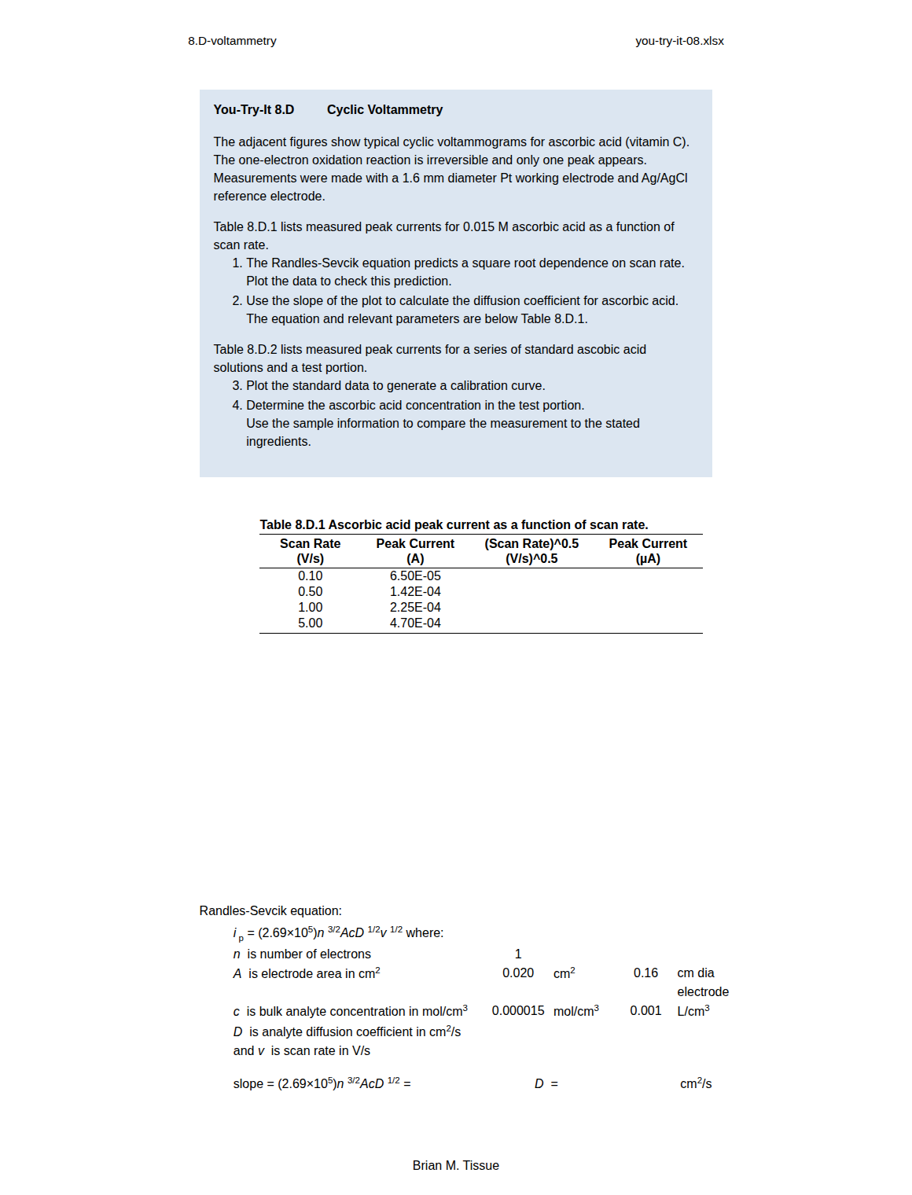8.D-voltammetry
you-try-it-08.xlsx
You-Try-It 8.D Cyclic Voltammetry
The adjacent figures show typical cyclic voltammograms for ascorbic acid (vitamin C).
The one-electron oxidation reaction is irreversible and only one peak appears.
Measurements were made with a 1.6 mm diameter Pt working electrode and Ag/AgCl reference electrode.
Table 8.D.1 lists measured peak currents for 0.015 M ascorbic acid as a function of scan rate.
The Randles-Sevcik equation predicts a square root dependence on scan rate. Plot the data to check this prediction.
Use the slope of the plot to calculate the diffusion coefficient for ascorbic acid. The equation and relevant parameters are below Table 8.D.1.
Table 8.D.2 lists measured peak currents for a series of standard ascobic acid solutions and a test portion.
Plot the standard data to generate a calibration curve.
Determine the ascorbic acid concentration in the test portion. Use the sample information to compare the measurement to the stated ingredients.
Table 8.D.1 Ascorbic acid peak current as a function of scan rate.
| Scan Rate | Peak Current | (Scan Rate)^0.5 | Peak Current |
| --- | --- | --- | --- |
| (V/s) | (A) | (V/s)^0.5 | (µA) |
| 0.10 | 6.50E-05 | | |
| 0.50 | 1.42E-04 | | |
| 1.00 | 2.25E-04 | | |
| 5.00 | 4.70E-04 | | |
Randles-Sevcik equation:
i p = (2.69×105)n 3/2AcD 1/2v 1/2 where:
| n is number of electrons | 1 | | | |
| A is electrode area in cm 2 | 0.020 | cm 2 | 0.16 | cm dia electrode |
| c is bulk analyte concentration in mol/cm 3 | 0.000015 | mol/cm 3 | 0.001 | L/cm 3 |
| D is analyte diffusion coefficient in cm 2 /s | | | | |
| and v is scan rate in V/s | | | | |
slope = (2.69×105)n 3/2AcD 1/2 = D = cm2/s
Brian M. Tissue